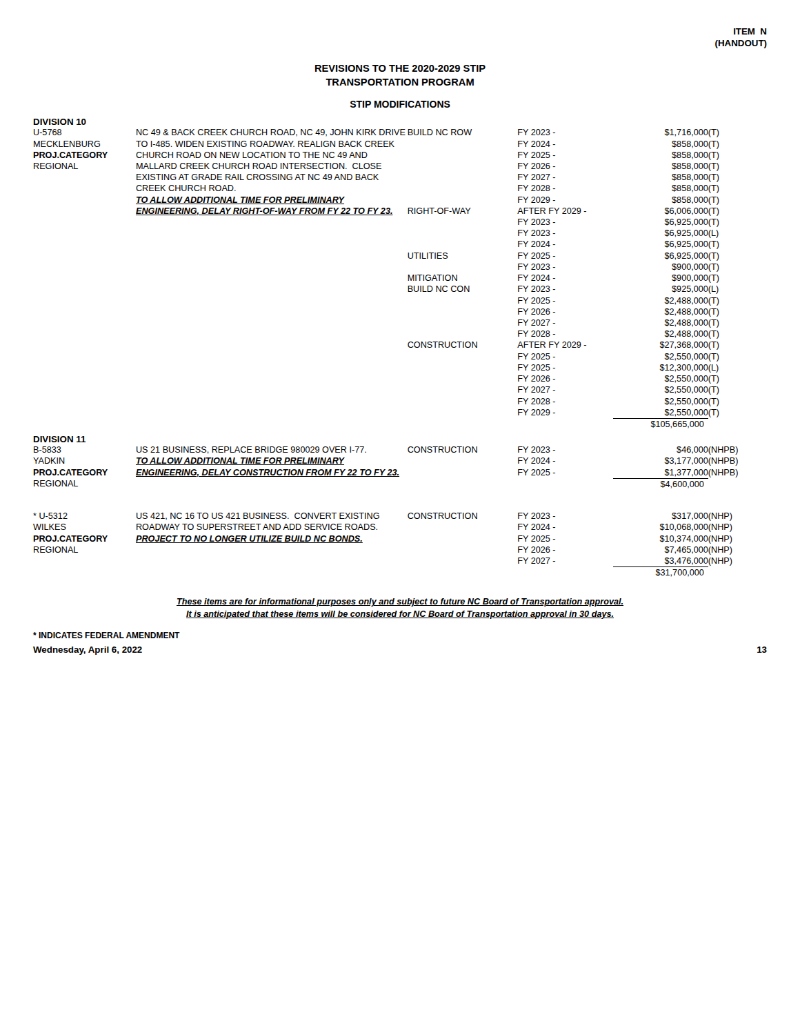ITEM N
(HANDOUT)
REVISIONS TO THE 2020-2029 STIP
TRANSPORTATION PROGRAM
STIP MODIFICATIONS
DIVISION 10
| U-5768 MECKLENBURG PROJ.CATEGORY REGIONAL | NC 49 & BACK CREEK CHURCH ROAD, NC 49, JOHN KIRK DRIVE TO I-485. WIDEN EXISTING ROADWAY. REALIGN BACK CREEK CHURCH ROAD ON NEW LOCATION TO THE NC 49 AND MALLARD CREEK CHURCH ROAD INTERSECTION. CLOSE EXISTING AT GRADE RAIL CROSSING AT NC 49 AND BACK CREEK CHURCH ROAD. TO ALLOW ADDITIONAL TIME FOR PRELIMINARY ENGINEERING, DELAY RIGHT-OF-WAY FROM FY 22 TO FY 23. | BUILD NC ROW RIGHT-OF-WAY UTILITIES MITIGATION BUILD NC CON CONSTRUCTION | FY 2023 - FY 2024 - FY 2025 - FY 2026 - FY 2027 - FY 2028 - FY 2029 - AFTER FY 2029 - FY 2023 - FY 2023 - FY 2024 - FY 2025 - FY 2023 - FY 2024 - FY 2023 - FY 2025 - FY 2026 - FY 2027 - FY 2028 - AFTER FY 2029 - FY 2025 - FY 2025 - FY 2026 - FY 2027 - FY 2028 - FY 2029 - | $1,716,000 $858,000 $858,000 $858,000 $858,000 $858,000 $858,000 $6,006,000 $6,925,000 $6,925,000 $6,925,000 $6,925,000 $900,000 $900,000 $925,000 $2,488,000 $2,488,000 $2,488,000 $2,488,000 $27,368,000 $2,550,000 $12,300,000 $2,550,000 $2,550,000 $2,550,000 $2,550,000 $105,665,000 | (T) (T) (T) (T) (T) (T) (T) (T) (T) (L) (T) (T) (T) (T) (L) (T) (T) (T) (T) (T) (T) (L) (T) (T) (T) (T) |
DIVISION 11
| B-5833 YADKIN PROJ.CATEGORY REGIONAL | US 21 BUSINESS, REPLACE BRIDGE 980029 OVER I-77. TO ALLOW ADDITIONAL TIME FOR PRELIMINARY ENGINEERING, DELAY CONSTRUCTION FROM FY 22 TO FY 23. | CONSTRUCTION | FY 2023 - FY 2024 - FY 2025 - | $46,000 $3,177,000 $1,377,000 $4,600,000 | (NHPB) (NHPB) (NHPB) |
| * U-5312 WILKES PROJ.CATEGORY REGIONAL | US 421, NC 16 TO US 421 BUSINESS. CONVERT EXISTING ROADWAY TO SUPERSTREET AND ADD SERVICE ROADS. PROJECT TO NO LONGER UTILIZE BUILD NC BONDS. | CONSTRUCTION | FY 2023 - FY 2024 - FY 2025 - FY 2026 - FY 2027 - | $317,000 $10,068,000 $10,374,000 $7,465,000 $3,476,000 $31,700,000 | (NHP) (NHP) (NHP) (NHP) (NHP) |
These items are for informational purposes only and subject to future NC Board of Transportation approval.
It is anticipated that these items will be considered for NC Board of Transportation approval in 30 days.
* INDICATES FEDERAL AMENDMENT
Wednesday, April 6, 2022 13